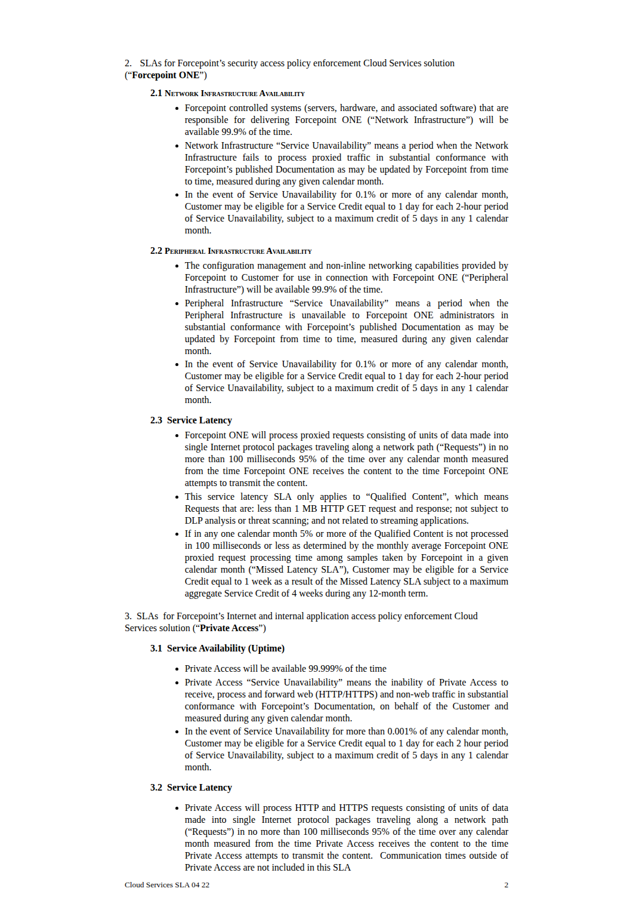2. SLAs for Forcepoint’s security access policy enforcement Cloud Services solution (“Forcepoint ONE”)
2.1 Network Infrastructure Availability
Forcepoint controlled systems (servers, hardware, and associated software) that are responsible for delivering Forcepoint ONE (“Network Infrastructure”) will be available 99.9% of the time.
Network Infrastructure “Service Unavailability” means a period when the Network Infrastructure fails to process proxied traffic in substantial conformance with Forcepoint’s published Documentation as may be updated by Forcepoint from time to time, measured during any given calendar month.
In the event of Service Unavailability for 0.1% or more of any calendar month, Customer may be eligible for a Service Credit equal to 1 day for each 2-hour period of Service Unavailability, subject to a maximum credit of 5 days in any 1 calendar month.
2.2 Peripheral Infrastructure Availability
The configuration management and non-inline networking capabilities provided by Forcepoint to Customer for use in connection with Forcepoint ONE (“Peripheral Infrastructure”) will be available 99.9% of the time.
Peripheral Infrastructure “Service Unavailability” means a period when the Peripheral Infrastructure is unavailable to Forcepoint ONE administrators in substantial conformance with Forcepoint’s published Documentation as may be updated by Forcepoint from time to time, measured during any given calendar month.
In the event of Service Unavailability for 0.1% or more of any calendar month, Customer may be eligible for a Service Credit equal to 1 day for each 2-hour period of Service Unavailability, subject to a maximum credit of 5 days in any 1 calendar month.
2.3 Service Latency
Forcepoint ONE will process proxied requests consisting of units of data made into single Internet protocol packages traveling along a network path (“Requests”) in no more than 100 milliseconds 95% of the time over any calendar month measured from the time Forcepoint ONE receives the content to the time Forcepoint ONE attempts to transmit the content.
This service latency SLA only applies to “Qualified Content”, which means Requests that are: less than 1 MB HTTP GET request and response; not subject to DLP analysis or threat scanning; and not related to streaming applications.
If in any one calendar month 5% or more of the Qualified Content is not processed in 100 milliseconds or less as determined by the monthly average Forcepoint ONE proxied request processing time among samples taken by Forcepoint in a given calendar month (“Missed Latency SLA”), Customer may be eligible for a Service Credit equal to 1 week as a result of the Missed Latency SLA subject to a maximum aggregate Service Credit of 4 weeks during any 12-month term.
3. SLAs for Forcepoint’s Internet and internal application access policy enforcement Cloud Services solution (“Private Access”)
3.1 Service Availability (Uptime)
Private Access will be available 99.999% of the time
Private Access “Service Unavailability” means the inability of Private Access to receive, process and forward web (HTTP/HTTPS) and non-web traffic in substantial conformance with Forcepoint’s Documentation, on behalf of the Customer and measured during any given calendar month.
In the event of Service Unavailability for more than 0.001% of any calendar month, Customer may be eligible for a Service Credit equal to 1 day for each 2 hour period of Service Unavailability, subject to a maximum credit of 5 days in any 1 calendar month.
3.2 Service Latency
Private Access will process HTTP and HTTPS requests consisting of units of data made into single Internet protocol packages traveling along a network path (“Requests”) in no more than 100 milliseconds 95% of the time over any calendar month measured from the time Private Access receives the content to the time Private Access attempts to transmit the content. Communication times outside of Private Access are not included in this SLA
Cloud Services SLA 04 22 2